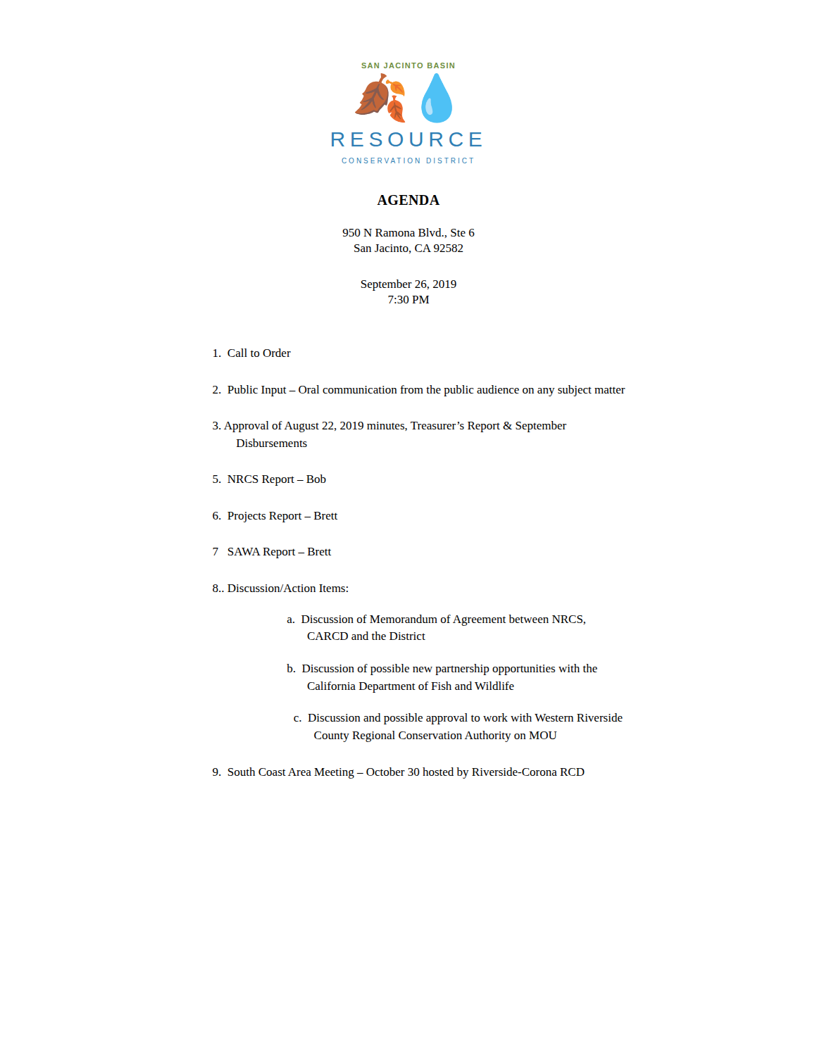SAN JACINTO BASIN
🍂💧
RESOURCE
CONSERVATION DISTRICT
AGENDA
950 N Ramona Blvd., Ste 6
San Jacinto, CA 92582
September 26, 2019
7:30 PM
1. Call to Order
2. Public Input – Oral communication from the public audience on any subject matter
3. Approval of August 22, 2019 minutes, Treasurer’s Report & September Disbursements
5. NRCS Report – Bob
6. Projects Report – Brett
7 SAWA Report – Brett
8.. Discussion/Action Items:
a. Discussion of Memorandum of Agreement between NRCS, CARCD and the District
b. Discussion of possible new partnership opportunities with the California Department of Fish and Wildlife
c. Discussion and possible approval to work with Western Riverside County Regional Conservation Authority on MOU
9. South Coast Area Meeting – October 30 hosted by Riverside-Corona RCD